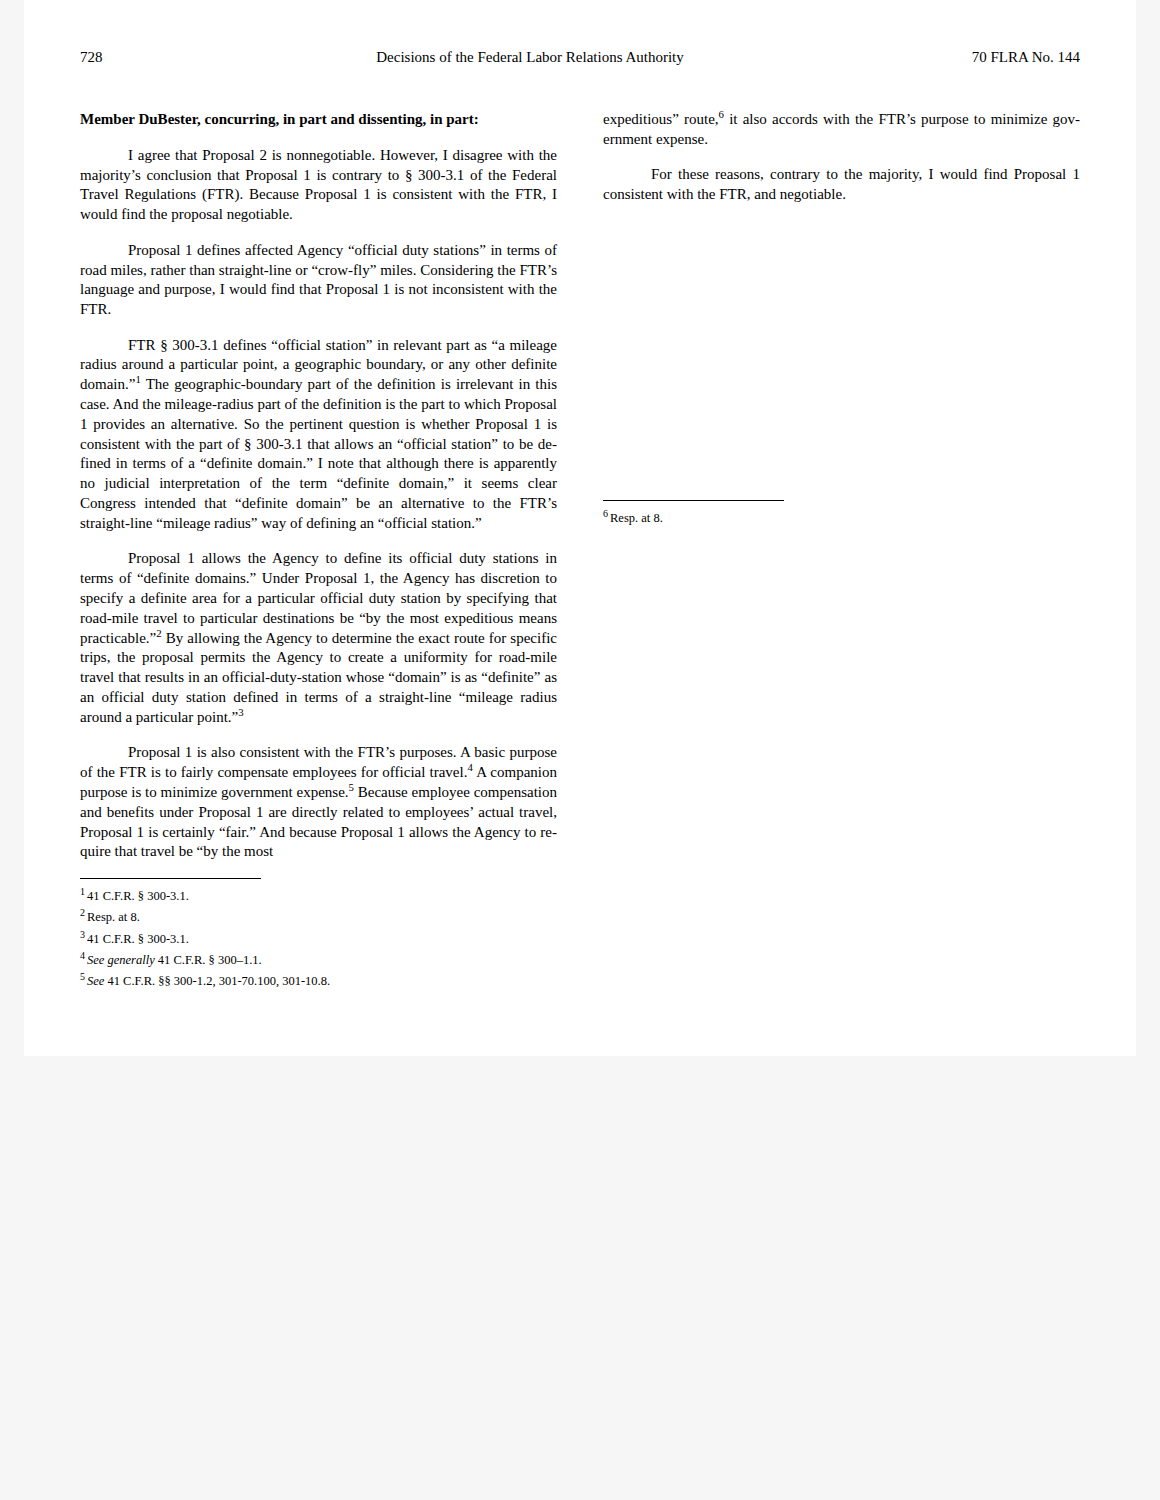728
Decisions of the Federal Labor Relations Authority
70 FLRA No. 144
Member DuBester, concurring, in part and dissenting, in part:
I agree that Proposal 2 is nonnegotiable. However, I disagree with the majority’s conclusion that Proposal 1 is contrary to § 300-3.1 of the Federal Travel Regulations (FTR). Because Proposal 1 is consistent with the FTR, I would find the proposal negotiable.
Proposal 1 defines affected Agency “official duty stations” in terms of road miles, rather than straight-line or “crow-fly” miles. Considering the FTR’s language and purpose, I would find that Proposal 1 is not inconsistent with the FTR.
FTR § 300-3.1 defines “official station” in relevant part as “a mileage radius around a particular point, a geographic boundary, or any other definite domain.”1 The geographic-boundary part of the definition is irrelevant in this case. And the mileage-radius part of the definition is the part to which Proposal 1 provides an alternative. So the pertinent question is whether Proposal 1 is consistent with the part of § 300-3.1 that allows an “official station” to be defined in terms of a “definite domain.” I note that although there is apparently no judicial interpretation of the term “definite domain,” it seems clear Congress intended that “definite domain” be an alternative to the FTR’s straight-line “mileage radius” way of defining an “official station.”
Proposal 1 allows the Agency to define its official duty stations in terms of “definite domains.” Under Proposal 1, the Agency has discretion to specify a definite area for a particular official duty station by specifying that road-mile travel to particular destinations be “by the most expeditious means practicable.”2 By allowing the Agency to determine the exact route for specific trips, the proposal permits the Agency to create a uniformity for road-mile travel that results in an official-duty-station whose “domain” is as “definite” as an official duty station defined in terms of a straight-line “mileage radius around a particular point.”3
Proposal 1 is also consistent with the FTR’s purposes. A basic purpose of the FTR is to fairly compensate employees for official travel.4 A companion purpose is to minimize government expense.5 Because employee compensation and benefits under Proposal 1 are directly related to employees’ actual travel, Proposal 1 is certainly “fair.” And because Proposal 1 allows the Agency to require that travel be “by the most
141 C.F.R. § 300-3.1.
2 Resp. at 8.
341 C.F.R. § 300-3.1.
4 See generally 41 C.F.R. § 300–1.1.
5 See 41 C.F.R. §§ 300-1.2, 301-70.100, 301-10.8.
expeditious” route,6 it also accords with the FTR’s purpose to minimize government expense.
For these reasons, contrary to the majority, I would find Proposal 1 consistent with the FTR, and negotiable.
6 Resp. at 8.